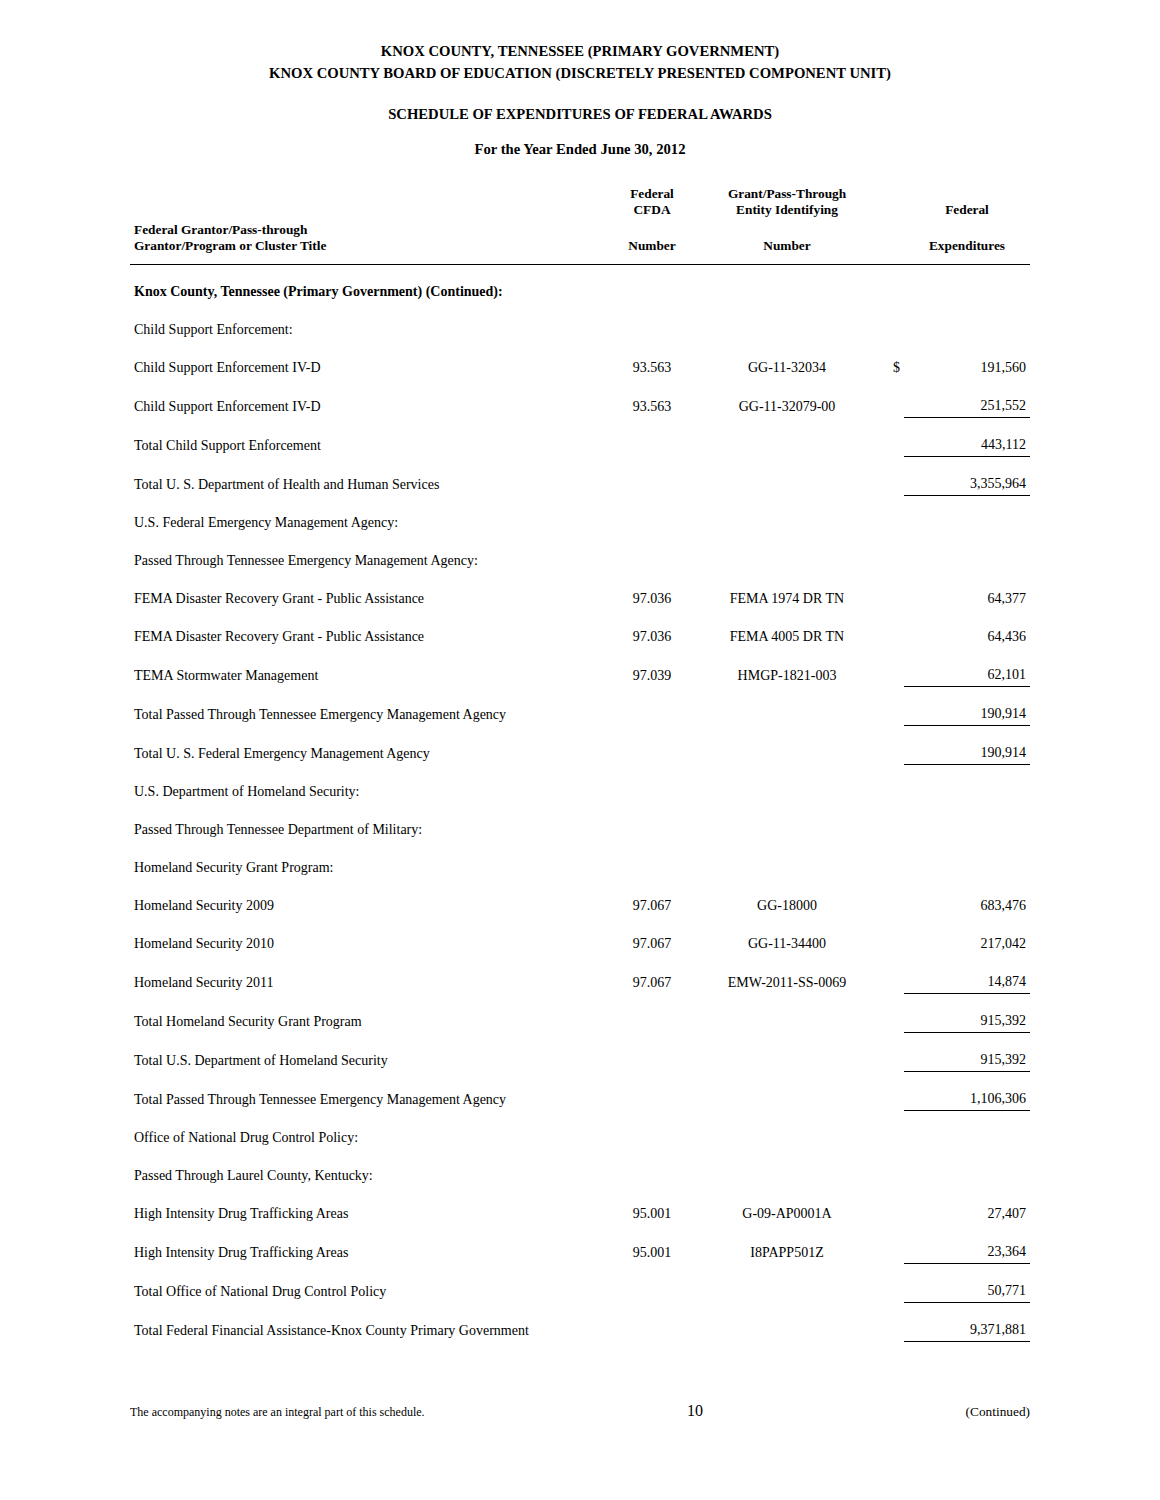KNOX COUNTY, TENNESSEE (PRIMARY GOVERNMENT)
KNOX COUNTY BOARD OF EDUCATION (DISCRETELY PRESENTED COMPONENT UNIT)
SCHEDULE OF EXPENDITURES OF FEDERAL AWARDS
For the Year Ended June 30, 2012
| | Federal CFDA | Grant/Pass-Through Entity Identifying | | Federal |
| --- | --- | --- | --- | --- |
| Federal Grantor/Pass-through Grantor/Program or Cluster Title | Number | Number | | Expenditures |
| Knox County, Tennessee (Primary Government) (Continued): | | | | |
| Child Support Enforcement: | | | | |
| Child Support Enforcement IV-D | 93.563 | GG-11-32034 | $ | 191,560 |
| Child Support Enforcement IV-D | 93.563 | GG-11-32079-00 | | 251,552 |
| Total Child Support Enforcement | | | | 443,112 |
| Total U. S. Department of Health and Human Services | | | | 3,355,964 |
| U.S. Federal Emergency Management Agency: | | | | |
| Passed Through Tennessee Emergency Management Agency: | | | | |
| FEMA Disaster Recovery Grant - Public Assistance | 97.036 | FEMA 1974 DR TN | | 64,377 |
| FEMA Disaster Recovery Grant - Public Assistance | 97.036 | FEMA 4005 DR TN | | 64,436 |
| TEMA Stormwater Management | 97.039 | HMGP-1821-003 | | 62,101 |
| Total Passed Through Tennessee Emergency Management Agency | | | | 190,914 |
| Total U. S. Federal Emergency Management Agency | | | | 190,914 |
| U.S. Department of Homeland Security: | | | | |
| Passed Through Tennessee Department of Military: | | | | |
| Homeland Security Grant Program: | | | | |
| Homeland Security 2009 | 97.067 | GG-18000 | | 683,476 |
| Homeland Security 2010 | 97.067 | GG-11-34400 | | 217,042 |
| Homeland Security 2011 | 97.067 | EMW-2011-SS-0069 | | 14,874 |
| Total Homeland Security Grant Program | | | | 915,392 |
| Total U.S. Department of Homeland Security | | | | 915,392 |
| Total Passed Through Tennessee Emergency Management Agency | | | | 1,106,306 |
| Office of National Drug Control Policy: | | | | |
| Passed Through Laurel County, Kentucky: | | | | |
| High Intensity Drug Trafficking Areas | 95.001 | G-09-AP0001A | | 27,407 |
| High Intensity Drug Trafficking Areas | 95.001 | I8PAPP501Z | | 23,364 |
| Total Office of National Drug Control Policy | | | | 50,771 |
| Total Federal Financial Assistance-Knox County Primary Government | | | | 9,371,881 |
The accompanying notes are an integral part of this schedule.
10
(Continued)